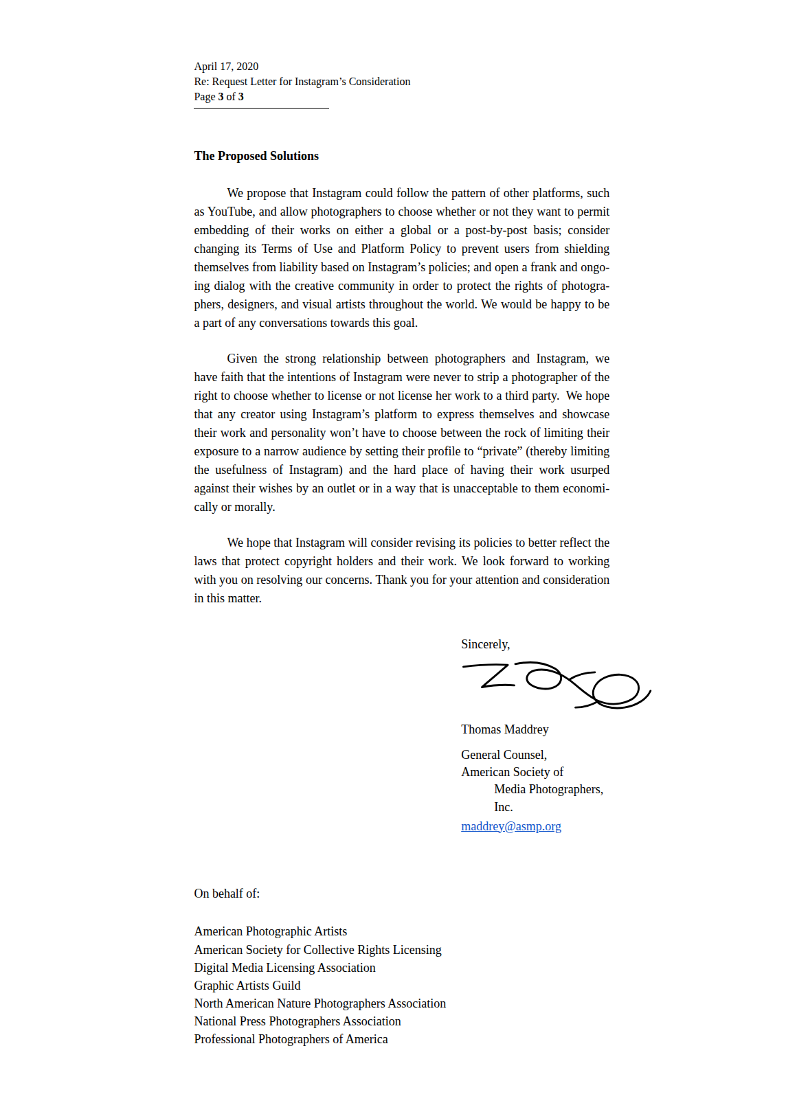April 17, 2020
Re: Request Letter for Instagram’s Consideration
Page 3 of 3
The Proposed Solutions
We propose that Instagram could follow the pattern of other platforms, such as YouTube, and allow photographers to choose whether or not they want to permit embedding of their works on either a global or a post-by-post basis; consider changing its Terms of Use and Platform Policy to prevent users from shielding themselves from liability based on Instagram’s policies; and open a frank and ongoing dialog with the creative community in order to protect the rights of photographers, designers, and visual artists throughout the world. We would be happy to be a part of any conversations towards this goal.
Given the strong relationship between photographers and Instagram, we have faith that the intentions of Instagram were never to strip a photographer of the right to choose whether to license or not license her work to a third party. We hope that any creator using Instagram’s platform to express themselves and showcase their work and personality won’t have to choose between the rock of limiting their exposure to a narrow audience by setting their profile to “private” (thereby limiting the usefulness of Instagram) and the hard place of having their work usurped against their wishes by an outlet or in a way that is unacceptable to them economically or morally.
We hope that Instagram will consider revising its policies to better reflect the laws that protect copyright holders and their work. We look forward to working with you on resolving our concerns. Thank you for your attention and consideration in this matter.
Sincerely,
Thomas Maddrey
General Counsel,
American Society of
Media Photographers, Inc.
maddrey@asmp.org
On behalf of:
American Photographic Artists
American Society for Collective Rights Licensing
Digital Media Licensing Association
Graphic Artists Guild
North American Nature Photographers Association
National Press Photographers Association
Professional Photographers of America